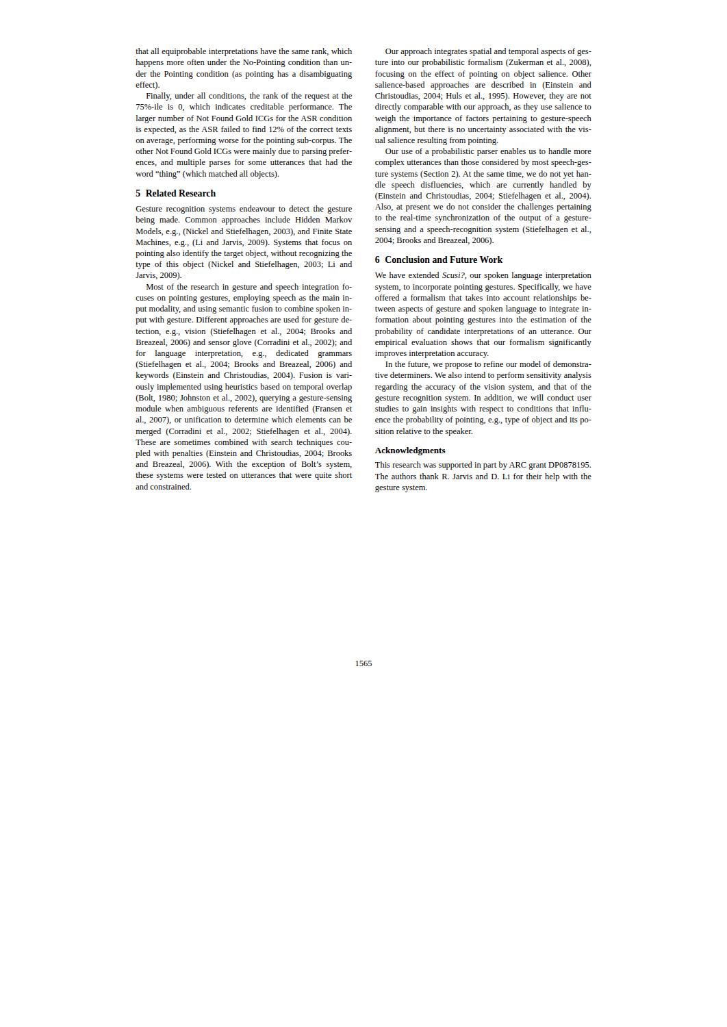that all equiprobable interpretations have the same rank, which happens more often under the No-Pointing condition than under the Pointing condition (as pointing has a disambiguating effect).
Finally, under all conditions, the rank of the request at the 75%-ile is 0, which indicates creditable performance. The larger number of Not Found Gold ICGs for the ASR condition is expected, as the ASR failed to find 12% of the correct texts on average, performing worse for the pointing sub-corpus. The other Not Found Gold ICGs were mainly due to parsing preferences, and multiple parses for some utterances that had the word “thing” (which matched all objects).
5 Related Research
Gesture recognition systems endeavour to detect the gesture being made. Common approaches include Hidden Markov Models, e.g., (Nickel and Stiefelhagen, 2003), and Finite State Machines, e.g., (Li and Jarvis, 2009). Systems that focus on pointing also identify the target object, without recognizing the type of this object (Nickel and Stiefelhagen, 2003; Li and Jarvis, 2009).
Most of the research in gesture and speech integration focuses on pointing gestures, employing speech as the main input modality, and using semantic fusion to combine spoken input with gesture. Different approaches are used for gesture detection, e.g., vision (Stiefelhagen et al., 2004; Brooks and Breazeal, 2006) and sensor glove (Corradini et al., 2002); and for language interpretation, e.g., dedicated grammars (Stiefelhagen et al., 2004; Brooks and Breazeal, 2006) and keywords (Einstein and Christoudias, 2004). Fusion is variously implemented using heuristics based on temporal overlap (Bolt, 1980; Johnston et al., 2002), querying a gesture-sensing module when ambiguous referents are identified (Fransen et al., 2007), or unification to determine which elements can be merged (Corradini et al., 2002; Stiefelhagen et al., 2004). These are sometimes combined with search techniques coupled with penalties (Einstein and Christoudias, 2004; Brooks and Breazeal, 2006). With the exception of Bolt’s system, these systems were tested on utterances that were quite short and constrained.
Our approach integrates spatial and temporal aspects of gesture into our probabilistic formalism (Zukerman et al., 2008), focusing on the effect of pointing on object salience. Other salience-based approaches are described in (Einstein and Christoudias, 2004; Huls et al., 1995). However, they are not directly comparable with our approach, as they use salience to weigh the importance of factors pertaining to gesture-speech alignment, but there is no uncertainty associated with the visual salience resulting from pointing.
Our use of a probabilistic parser enables us to handle more complex utterances than those considered by most speech-gesture systems (Section 2). At the same time, we do not yet handle speech disfluencies, which are currently handled by (Einstein and Christoudias, 2004; Stiefelhagen et al., 2004). Also, at present we do not consider the challenges pertaining to the real-time synchronization of the output of a gesture-sensing and a speech-recognition system (Stiefelhagen et al., 2004; Brooks and Breazeal, 2006).
6 Conclusion and Future Work
We have extended Scusi?, our spoken language interpretation system, to incorporate pointing gestures. Specifically, we have offered a formalism that takes into account relationships between aspects of gesture and spoken language to integrate information about pointing gestures into the estimation of the probability of candidate interpretations of an utterance. Our empirical evaluation shows that our formalism significantly improves interpretation accuracy.
In the future, we propose to refine our model of demonstrative determiners. We also intend to perform sensitivity analysis regarding the accuracy of the vision system, and that of the gesture recognition system. In addition, we will conduct user studies to gain insights with respect to conditions that influence the probability of pointing, e.g., type of object and its position relative to the speaker.
Acknowledgments
This research was supported in part by ARC grant DP0878195. The authors thank R. Jarvis and D. Li for their help with the gesture system.
1565